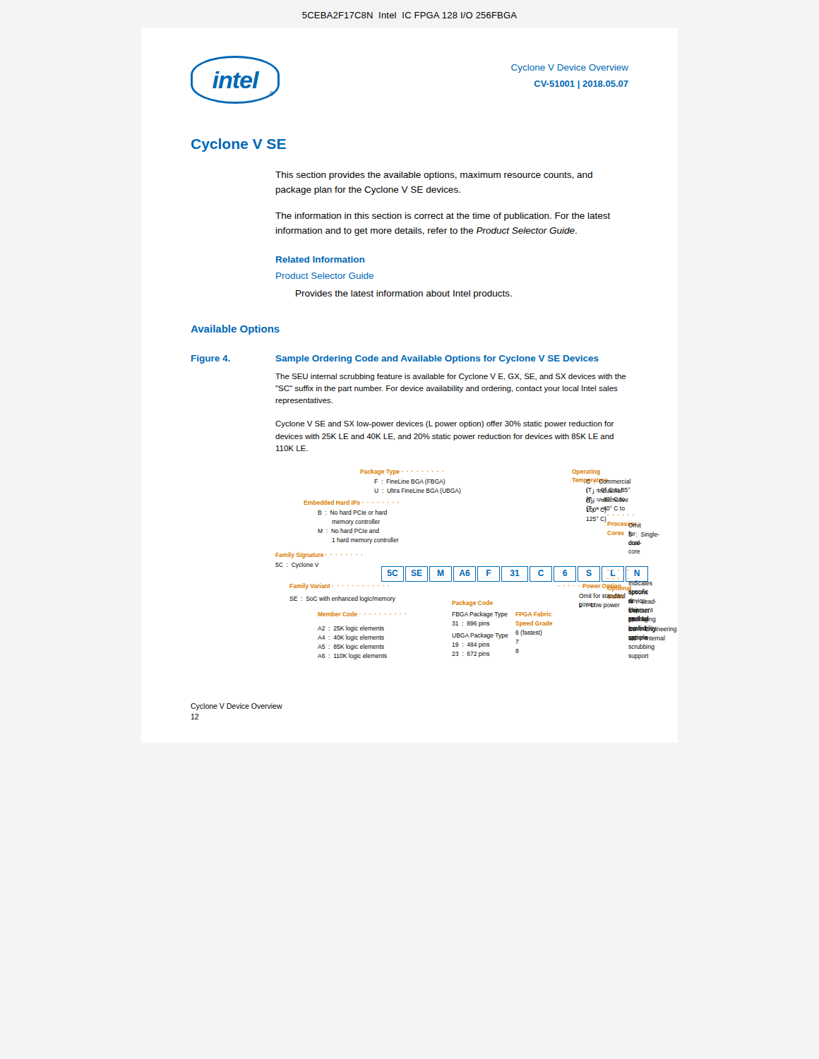5CEBA2F17C8N Intel IC FPGA 128 I/O 256FBGA
intel®
Cyclone V Device Overview
CV-51001 | 2018.05.07
Cyclone V SE
This section provides the available options, maximum resource counts, and package plan for the Cyclone V SE devices.
The information in this section is correct at the time of publication. For the latest information and to get more details, refer to the Product Selector Guide.
Related Information
Product Selector Guide
Provides the latest information about Intel products.
Available Options
Figure 4.
Sample Ordering Code and Available Options for Cyclone V SE Devices
The SEU internal scrubbing feature is available for Cyclone V E, GX, SE, and SX devices with the "SC" suffix in the part number. For device availability and ordering, contact your local Intel sales representatives.
Cyclone V SE and SX low-power devices (L power option) offer 30% static power reduction for devices with 25K LE and 40K LE, and 20% static power reduction for devices with 85K LE and 110K LE.
Package Type · · · · · · · · ·
F : FineLine BGA (FBGA)
U : Ultra FineLine BGA (UBGA)
Operating Temperature
C : Commercial (TJ = 0° C to 85° C)
I : Industrial (TJ = -40° C to 100° C)
A : Automotive (TJ = -40° C to 125° C)
Embedded Hard IPs · · · · · · · ·
B : No hard PCIe or hard
memory controller
M : No hard PCIe and
1 hard memory controller
· · · · · · Processor Cores
Omit for dual-core
S : Single-core
Family Signature · · · · · · · ·
5C : Cyclone V
5C
SE
M
A6
F
31
C
6
S
L
N
· · · · · · · · · · Optional Suffix
Indicates specific device
options or shipment method
N : Lead-free packaging
Contact Intel for availability
of leaded options
ES : Engineering sample
SC : Internal scrubbing support
Family Variant · · · · · · · · · · · ·
SE : SoC with enhanced logic/memory
· · · · · Power Option
Omit for standard power
L : Low power
Package Code
FBGA Package Type
31 : 896 pins
UBGA Package Type
19 : 484 pins
23 : 672 pins
FPGA Fabric
Speed Grade
6 (fastest)
7
8
Member Code · · · · · · · · · ·
A2 : 25K logic elements
A4 : 40K logic elements
A5 : 85K logic elements
A6 : 110K logic elements
Cyclone V Device Overview
12